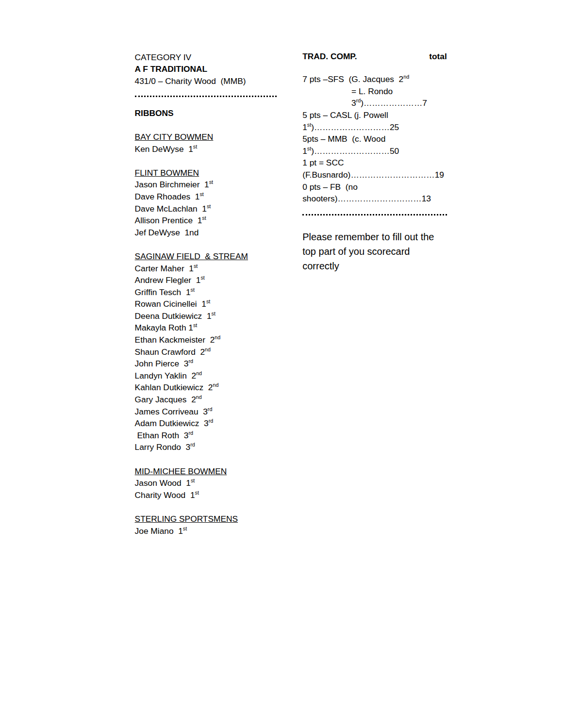CATEGORY IV
A F TRADITIONAL
431/0 – Charity Wood (MMB)
RIBBONS
BAY CITY BOWMEN
Ken DeWyse 1st
FLINT BOWMEN
Jason Birchmeier 1st
Dave Rhoades 1st
Dave McLachlan 1st
Allison Prentice 1st
Jef DeWyse 1nd
SAGINAW FIELD & STREAM
Carter Maher 1st
Andrew Flegler 1st
Griffin Tesch 1st
Rowan Cicinellei 1st
Deena Dutkiewicz 1st
Makayla Roth 1st
Ethan Kackmeister 2nd
Shaun Crawford 2nd
John Pierce 3rd
Landyn Yaklin 2nd
Kahlan Dutkiewicz 2nd
Gary Jacques 2nd
James Corriveau 3rd
Adam Dutkiewicz 3rd
Ethan Roth 3rd
Larry Rondo 3rd
MID-MICHEE BOWMEN
Jason Wood 1st
Charity Wood 1st
STERLING SPORTSMENS
Joe Miano 1st
TRAD. COMP. total
7 pts –SFS (G. Jacques 2nd
= L. Rondo 3rd)…………………7
5 pts – CASL (j. Powell 1st)………………………25
5pts – MMB (c. Wood 1st)………………………50
1 pt = SCC (F.Busnardo)…………………………19
0 pts – FB (no shooters)…………………………13
Please remember to fill out the top part of you scorecard correctly